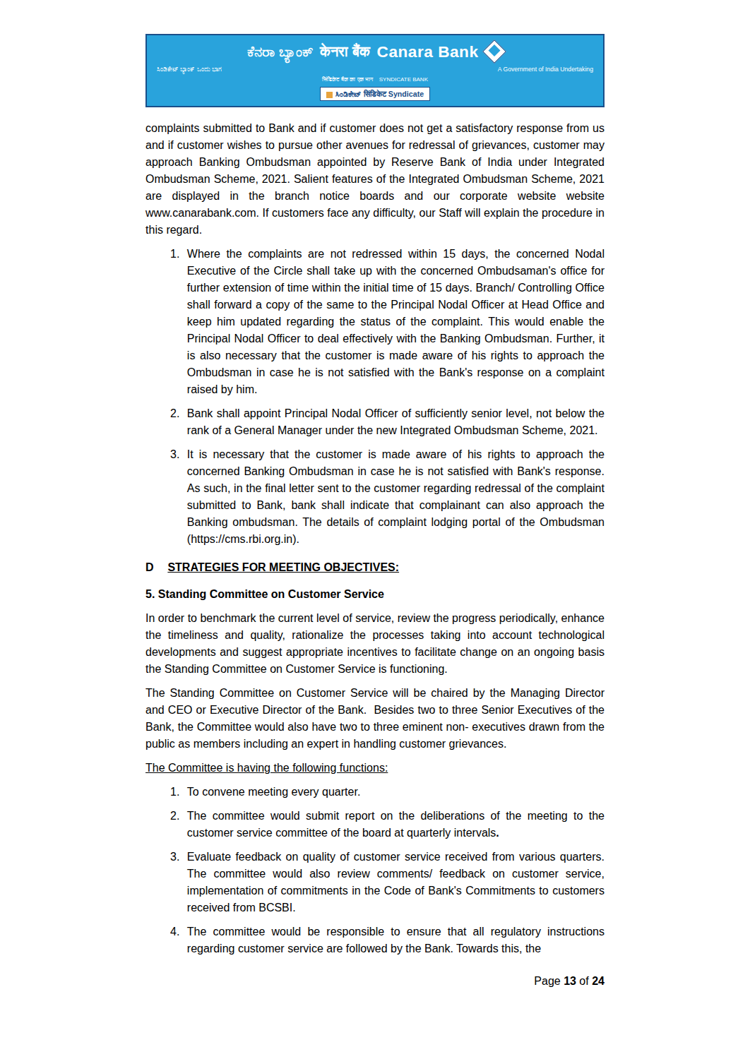ಕೆನರಾ ಬ್ಯಾಂಕ್ केनरा बैंक Canara Bank
ಸಿಂಡಿಕೇಟ್ ಬ್ಯಾಂಕ್ ಒಂದು ಭಾಗ A Government of India Undertaking
सिंडिकेट बैंक का एक भाग SYNDICATE BANK
ಸಿಂಡಿಕೇಟ್ सिंडिकेट Syndicate
complaints submitted to Bank and if customer does not get a satisfactory response from us and if customer wishes to pursue other avenues for redressal of grievances, customer may approach Banking Ombudsman appointed by Reserve Bank of India under Integrated Ombudsman Scheme, 2021. Salient features of the Integrated Ombudsman Scheme, 2021 are displayed in the branch notice boards and our corporate website website www.canarabank.com. If customers face any difficulty, our Staff will explain the procedure in this regard.
Where the complaints are not redressed within 15 days, the concerned Nodal Executive of the Circle shall take up with the concerned Ombudsaman's office for further extension of time within the initial time of 15 days. Branch/ Controlling Office shall forward a copy of the same to the Principal Nodal Officer at Head Office and keep him updated regarding the status of the complaint. This would enable the Principal Nodal Officer to deal effectively with the Banking Ombudsman. Further, it is also necessary that the customer is made aware of his rights to approach the Ombudsman in case he is not satisfied with the Bank's response on a complaint raised by him.
Bank shall appoint Principal Nodal Officer of sufficiently senior level, not below the rank of a General Manager under the new Integrated Ombudsman Scheme, 2021.
It is necessary that the customer is made aware of his rights to approach the concerned Banking Ombudsman in case he is not satisfied with Bank's response. As such, in the final letter sent to the customer regarding redressal of the complaint submitted to Bank, bank shall indicate that complainant can also approach the Banking ombudsman. The details of complaint lodging portal of the Ombudsman (https://cms.rbi.org.in).
D STRATEGIES FOR MEETING OBJECTIVES:
5. Standing Committee on Customer Service
In order to benchmark the current level of service, review the progress periodically, enhance the timeliness and quality, rationalize the processes taking into account technological developments and suggest appropriate incentives to facilitate change on an ongoing basis the Standing Committee on Customer Service is functioning.
The Standing Committee on Customer Service will be chaired by the Managing Director and CEO or Executive Director of the Bank. Besides two to three Senior Executives of the Bank, the Committee would also have two to three eminent non- executives drawn from the public as members including an expert in handling customer grievances.
The Committee is having the following functions:
To convene meeting every quarter.
The committee would submit report on the deliberations of the meeting to the customer service committee of the board at quarterly intervals.
Evaluate feedback on quality of customer service received from various quarters. The committee would also review comments/ feedback on customer service, implementation of commitments in the Code of Bank's Commitments to customers received from BCSBI.
The committee would be responsible to ensure that all regulatory instructions regarding customer service are followed by the Bank. Towards this, the
Page 13 of 24